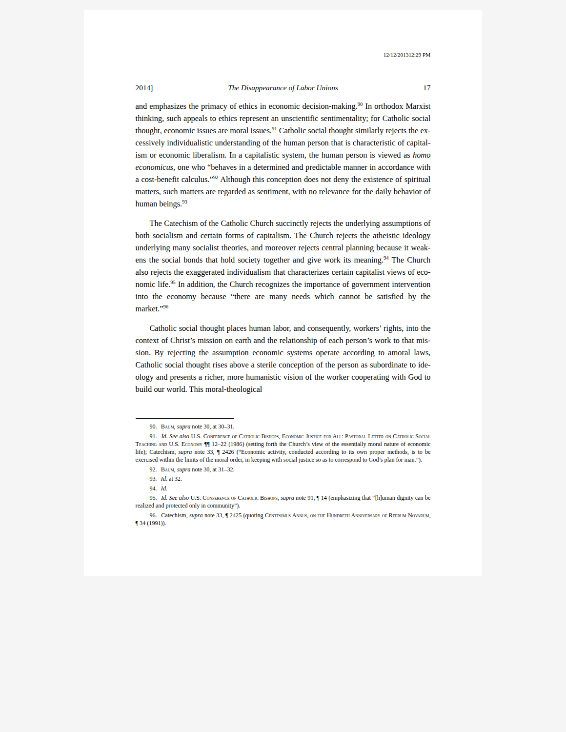12/12/201312:29 PM
2014]
The Disappearance of Labor Unions
17
and emphasizes the primacy of ethics in economic decision-making.90 In orthodox Marxist thinking, such appeals to ethics represent an unscientific sentimentality; for Catholic social thought, economic issues are moral issues.91 Catholic social thought similarly rejects the excessively individualistic understanding of the human person that is characteristic of capitalism or economic liberalism. In a capitalistic system, the human person is viewed as homo economicus, one who “behaves in a determined and predictable manner in accordance with a cost-benefit calculus.”92 Although this conception does not deny the existence of spiritual matters, such matters are regarded as sentiment, with no relevance for the daily behavior of human beings.93
The Catechism of the Catholic Church succinctly rejects the underlying assumptions of both socialism and certain forms of capitalism. The Church rejects the atheistic ideology underlying many socialist theories, and moreover rejects central planning because it weakens the social bonds that hold society together and give work its meaning.94 The Church also rejects the exaggerated individualism that characterizes certain capitalist views of economic life.95 In addition, the Church recognizes the importance of government intervention into the economy because “there are many needs which cannot be satisfied by the market.”96
Catholic social thought places human labor, and consequently, workers’ rights, into the context of Christ’s mission on earth and the relationship of each person’s work to that mission. By rejecting the assumption economic systems operate according to amoral laws, Catholic social thought rises above a sterile conception of the person as subordinate to ideology and presents a richer, more humanistic vision of the worker cooperating with God to build our world. This moral-theological
90. Baum, supra note 30, at 30–31.
91. Id. See also U.S. Conference of Catholic Bishops, Economic Justice for All: Pastoral Letter on Catholic Social Teaching and U.S. Economy ¶¶ 12–22 (1986) (setting forth the Church’s view of the essentially moral nature of economic life); Catechism, supra note 33, ¶ 2426 (“Economic activity, conducted according to its own proper methods, is to be exercised within the limits of the moral order, in keeping with social justice so as to correspond to God’s plan for man.”).
92. Baum, supra note 30, at 31–32.
93. Id. at 32.
94. Id.
95. Id. See also U.S. Conference of Catholic Bishops, supra note 91, ¶ 14 (emphasizing that “[h]uman dignity can be realized and protected only in community”).
96. Catechism, supra note 33, ¶ 2425 (quoting Centesimus Annus, on the Hundreth Anniversary of Reerum Novarum, ¶ 34 (1991)).